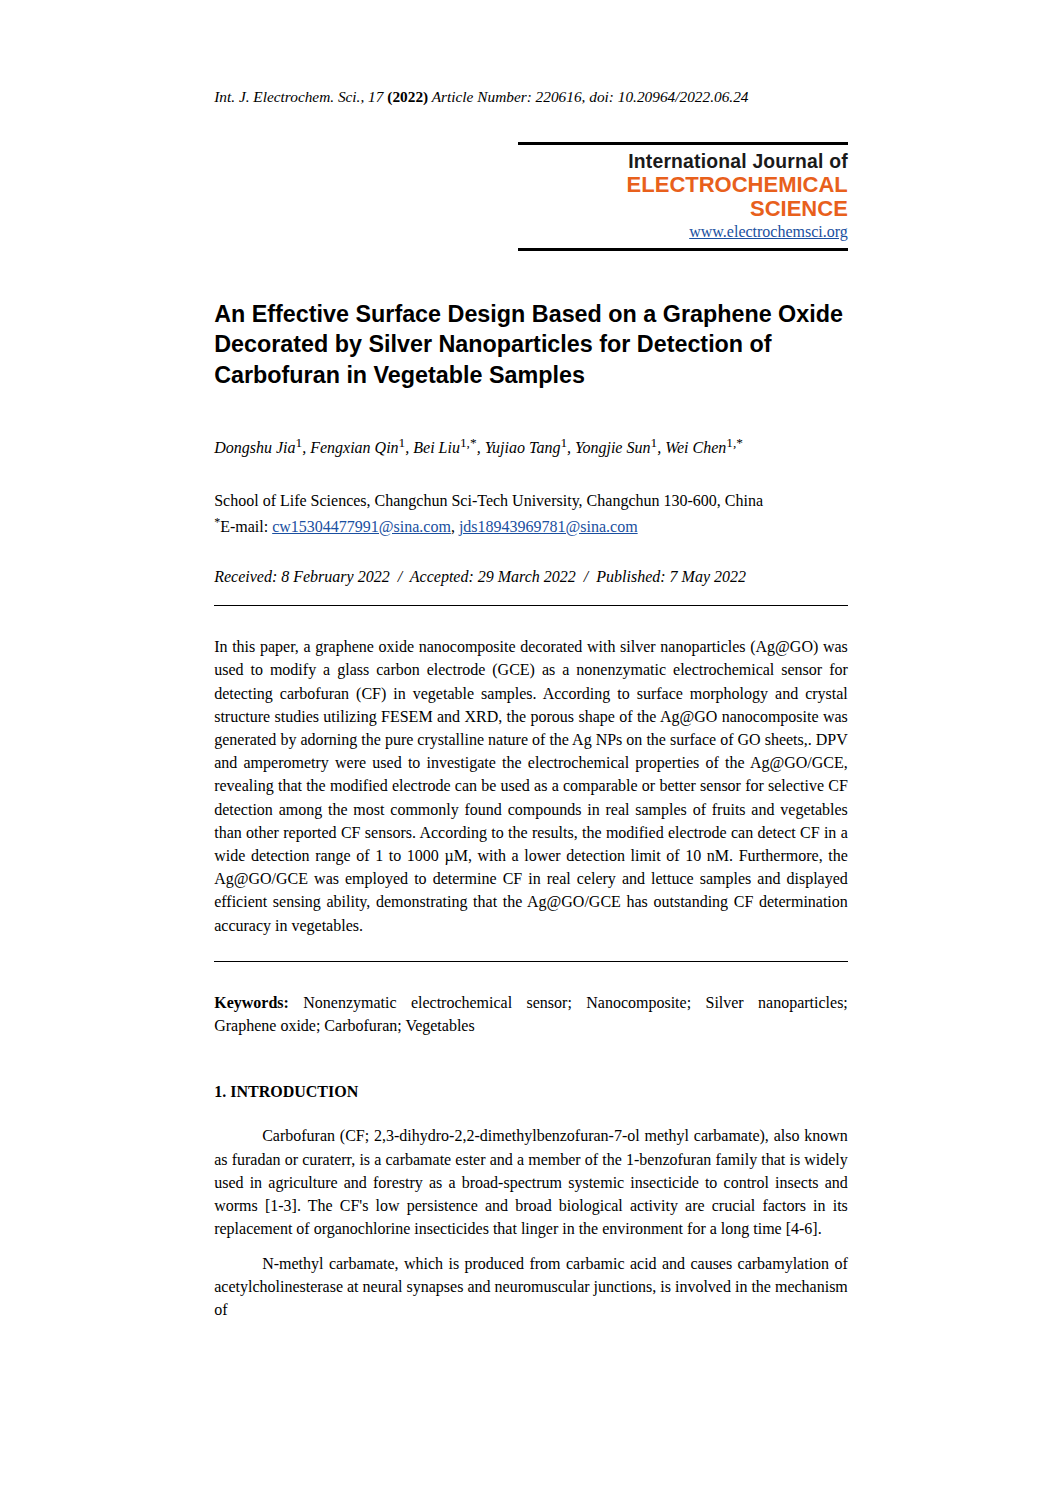Int. J. Electrochem. Sci., 17 (2022) Article Number: 220616, doi: 10.20964/2022.06.24
International Journal of
ELECTROCHEMICAL
SCIENCE
www.electrochemsci.org
An Effective Surface Design Based on a Graphene Oxide Decorated by Silver Nanoparticles for Detection of Carbofuran in Vegetable Samples
Dongshu Jia1, Fengxian Qin1, Bei Liu1,*, Yujiao Tang1, Yongjie Sun1, Wei Chen1,*
School of Life Sciences, Changchun Sci-Tech University, Changchun 130-600, China
*E-mail: cw15304477991@sina.com, jds18943969781@sina.com
Received: 8 February 2022 / Accepted: 29 March 2022 / Published: 7 May 2022
In this paper, a graphene oxide nanocomposite decorated with silver nanoparticles (Ag@GO) was used to modify a glass carbon electrode (GCE) as a nonenzymatic electrochemical sensor for detecting carbofuran (CF) in vegetable samples. According to surface morphology and crystal structure studies utilizing FESEM and XRD, the porous shape of the Ag@GO nanocomposite was generated by adorning the pure crystalline nature of the Ag NPs on the surface of GO sheets,. DPV and amperometry were used to investigate the electrochemical properties of the Ag@GO/GCE, revealing that the modified electrode can be used as a comparable or better sensor for selective CF detection among the most commonly found compounds in real samples of fruits and vegetables than other reported CF sensors. According to the results, the modified electrode can detect CF in a wide detection range of 1 to 1000 µM, with a lower detection limit of 10 nM. Furthermore, the Ag@GO/GCE was employed to determine CF in real celery and lettuce samples and displayed efficient sensing ability, demonstrating that the Ag@GO/GCE has outstanding CF determination accuracy in vegetables.
Keywords: Nonenzymatic electrochemical sensor; Nanocomposite; Silver nanoparticles; Graphene oxide; Carbofuran; Vegetables
1. INTRODUCTION
Carbofuran (CF; 2,3-dihydro-2,2-dimethylbenzofuran-7-ol methyl carbamate), also known as furadan or curaterr, is a carbamate ester and a member of the 1-benzofuran family that is widely used in agriculture and forestry as a broad-spectrum systemic insecticide to control insects and worms [1-3]. The CF's low persistence and broad biological activity are crucial factors in its replacement of organochlorine insecticides that linger in the environment for a long time [4-6].
N-methyl carbamate, which is produced from carbamic acid and causes carbamylation of acetylcholinesterase at neural synapses and neuromuscular junctions, is involved in the mechanism of